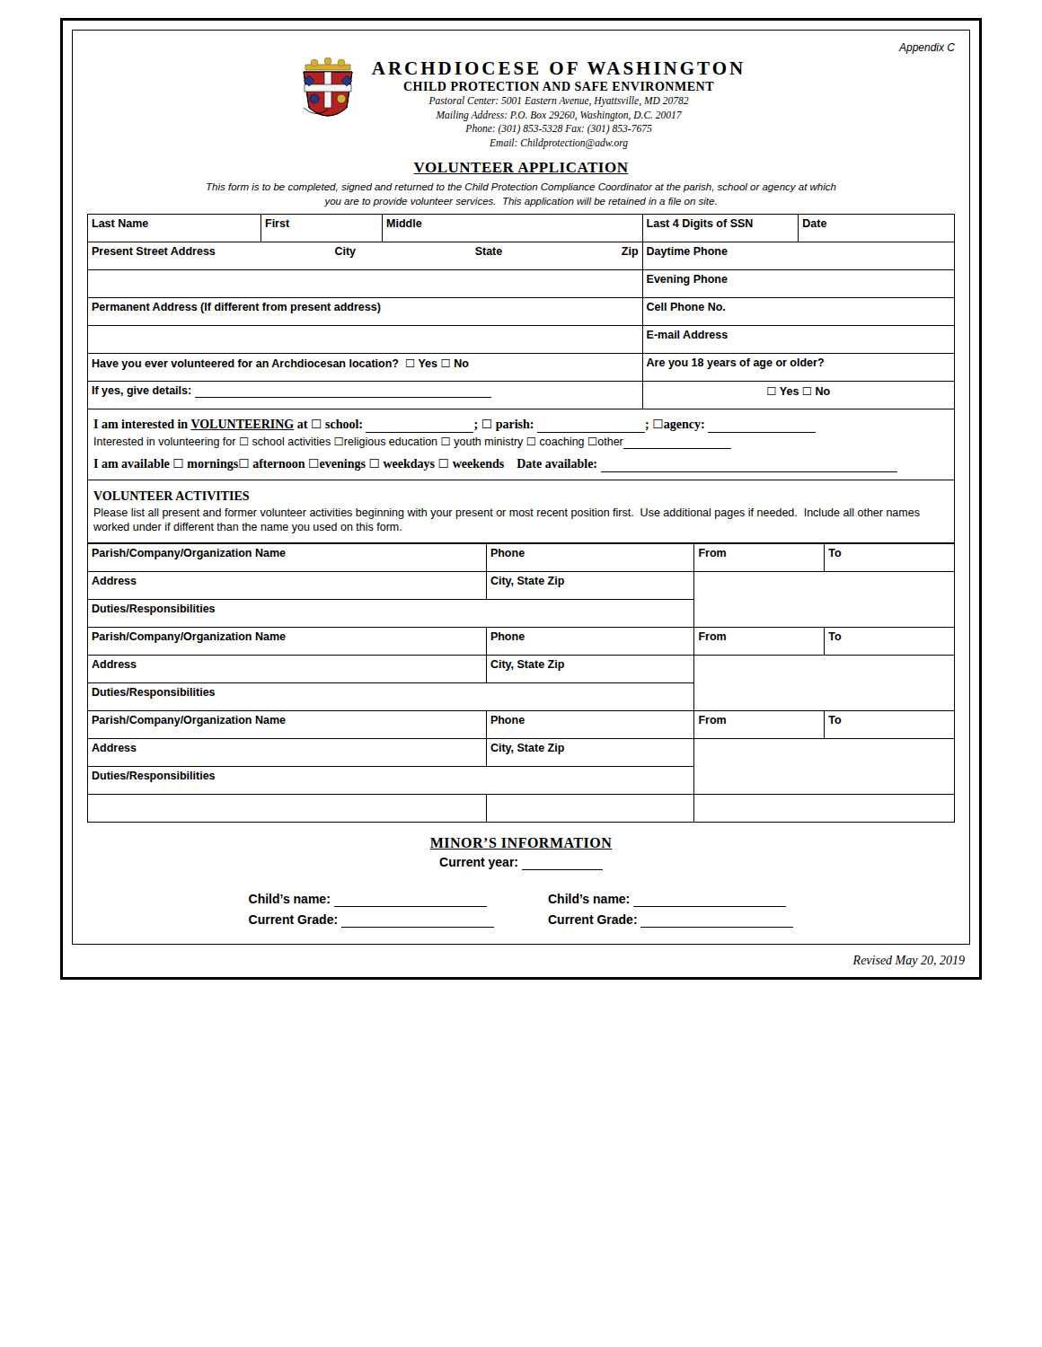Appendix C
ARCHDIOCESE OF WASHINGTON
CHILD PROTECTION AND SAFE ENVIRONMENT
Pastoral Center: 5001 Eastern Avenue, Hyattsville, MD 20782
Mailing Address: P.O. Box 29260, Washington, D.C. 20017
Phone: (301) 853-5328 Fax: (301) 853-7675
Email: Childprotection@adw.org
VOLUNTEER APPLICATION
This form is to be completed, signed and returned to the Child Protection Compliance Coordinator at the parish, school or agency at which
you are to provide volunteer services. This application will be retained in a file on site.
| Last Name | First | Middle | Last 4 Digits of SSN | Date |
| Present Street Address City State Zip | Daytime Phone |
| | Evening Phone |
| Permanent Address (If different from present address) | Cell Phone No. |
| | E-mail Address |
| Have you ever volunteered for an Archdiocesan location? ☐ Yes ☐ No | Are you 18 years of age or older? |
| If yes, give details: | ☐ Yes ☐ No |
I am interested in VOLUNTEERING at ☐ school: ; ☐ parish: ; ☐agency:
Interested in volunteering for ☐ school activities ☐religious education ☐ youth ministry ☐ coaching ☐other
I am available ☐ mornings☐ afternoon ☐evenings ☐ weekdays ☐ weekends Date available:
VOLUNTEER ACTIVITIES
Please list all present and former volunteer activities beginning with your present or most recent position first. Use additional pages if needed. Include all other names worked under if different than the name you used on this form.
| Parish/Company/Organization Name | Phone | From | To |
| Address | City, State Zip | |
| Duties/Responsibilities |
| Parish/Company/Organization Name | Phone | From | To |
| Address | City, State Zip | |
| Duties/Responsibilities |
| Parish/Company/Organization Name | Phone | From | To |
| Address | City, State Zip | |
| Duties/Responsibilities |
MINOR’S INFORMATION
Current year:
Child’s name:
Current Grade:
Child’s name:
Current Grade:
Revised May 20, 2019